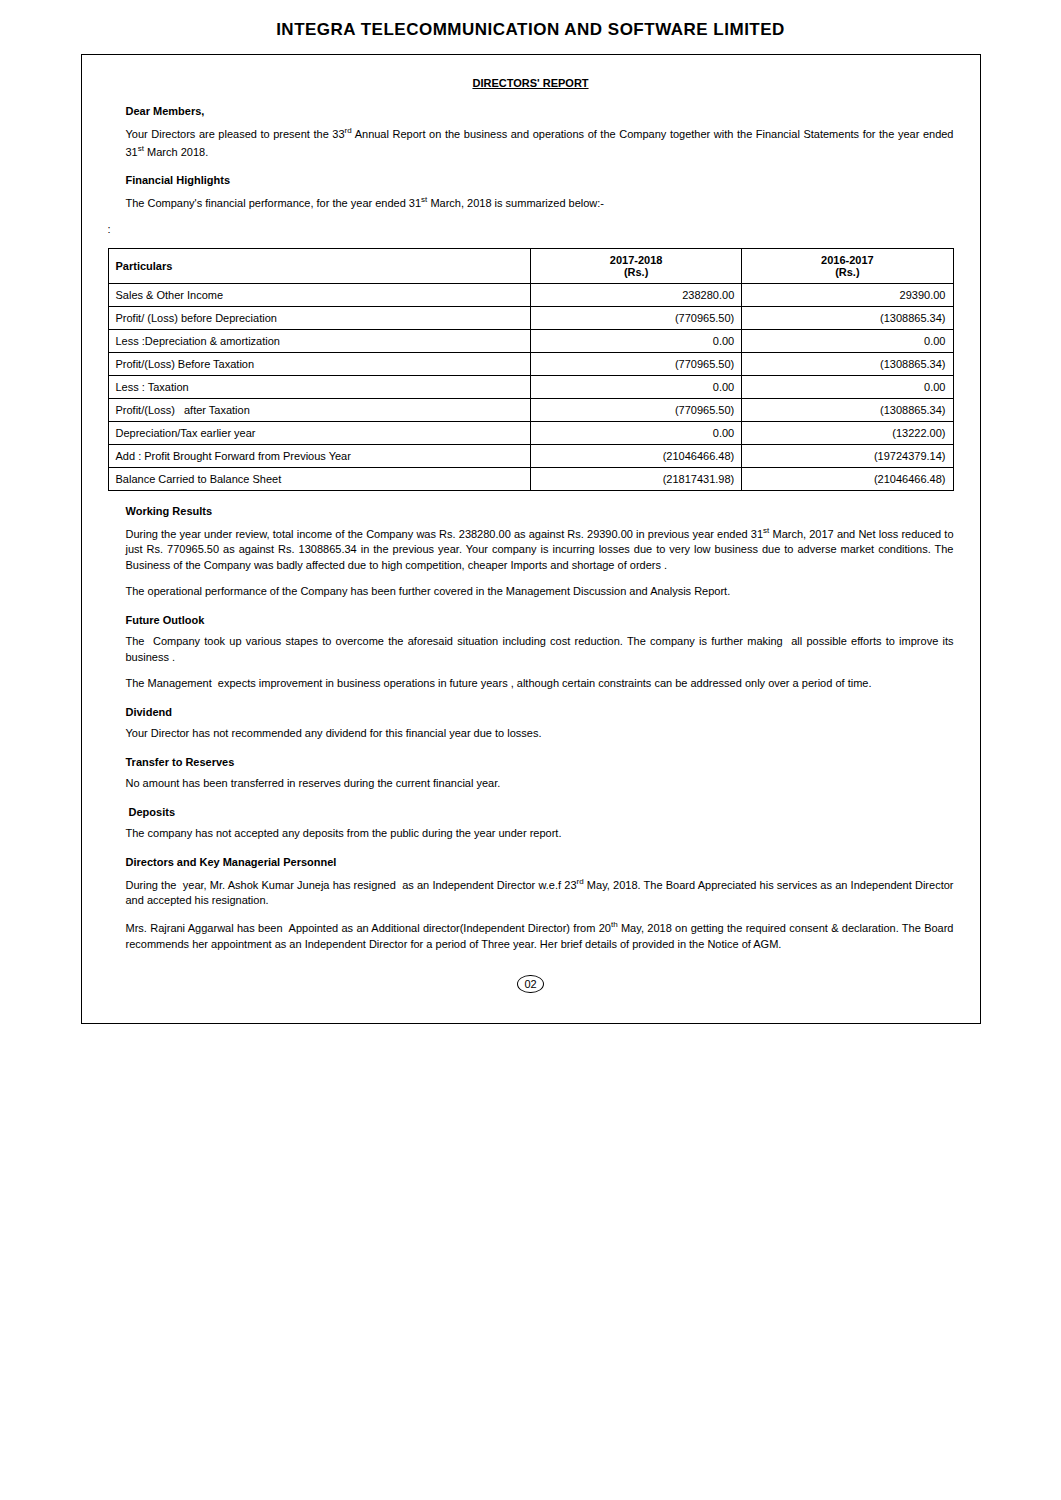INTEGRA TELECOMMUNICATION AND SOFTWARE LIMITED
DIRECTORS' REPORT
Dear Members,
Your Directors are pleased to present the 33rd Annual Report on the business and operations of the Company together with the Financial Statements for the year ended 31st March 2018.
Financial Highlights
The Company's financial performance, for the year ended 31st March, 2018 is summarized below:-
:
| Particulars | 2017-2018 (Rs.) | 2016-2017 (Rs.) |
| --- | --- | --- |
| Sales & Other Income | 238280.00 | 29390.00 |
| Profit/ (Loss) before Depreciation | (770965.50) | (1308865.34) |
| Less :Depreciation & amortization | 0.00 | 0.00 |
| Profit/(Loss) Before Taxation | (770965.50) | (1308865.34) |
| Less : Taxation | 0.00 | 0.00 |
| Profit/(Loss) after Taxation | (770965.50) | (1308865.34) |
| Depreciation/Tax earlier year | 0.00 | (13222.00) |
| Add : Profit Brought Forward from Previous Year | (21046466.48) | (19724379.14) |
| Balance Carried to Balance Sheet | (21817431.98) | (21046466.48) |
Working Results
During the year under review, total income of the Company was Rs. 238280.00 as against Rs. 29390.00 in previous year ended 31st March, 2017 and Net loss reduced to just Rs. 770965.50 as against Rs. 1308865.34 in the previous year. Your company is incurring losses due to very low business due to adverse market conditions. The Business of the Company was badly affected due to high competition, cheaper Imports and shortage of orders .
The operational performance of the Company has been further covered in the Management Discussion and Analysis Report.
Future Outlook
The Company took up various stapes to overcome the aforesaid situation including cost reduction. The company is further making all possible efforts to improve its business .
The Management expects improvement in business operations in future years , although certain constraints can be addressed only over a period of time.
Dividend
Your Director has not recommended any dividend for this financial year due to losses.
Transfer to Reserves
No amount has been transferred in reserves during the current financial year.
Deposits
The company has not accepted any deposits from the public during the year under report.
Directors and Key Managerial Personnel
During the year, Mr. Ashok Kumar Juneja has resigned as an Independent Director w.e.f 23rd May, 2018. The Board Appreciated his services as an Independent Director and accepted his resignation.
Mrs. Rajrani Aggarwal has been Appointed as an Additional director(Independent Director) from 20th May, 2018 on getting the required consent & declaration. The Board recommends her appointment as an Independent Director for a period of Three year. Her brief details of provided in the Notice of AGM.
02